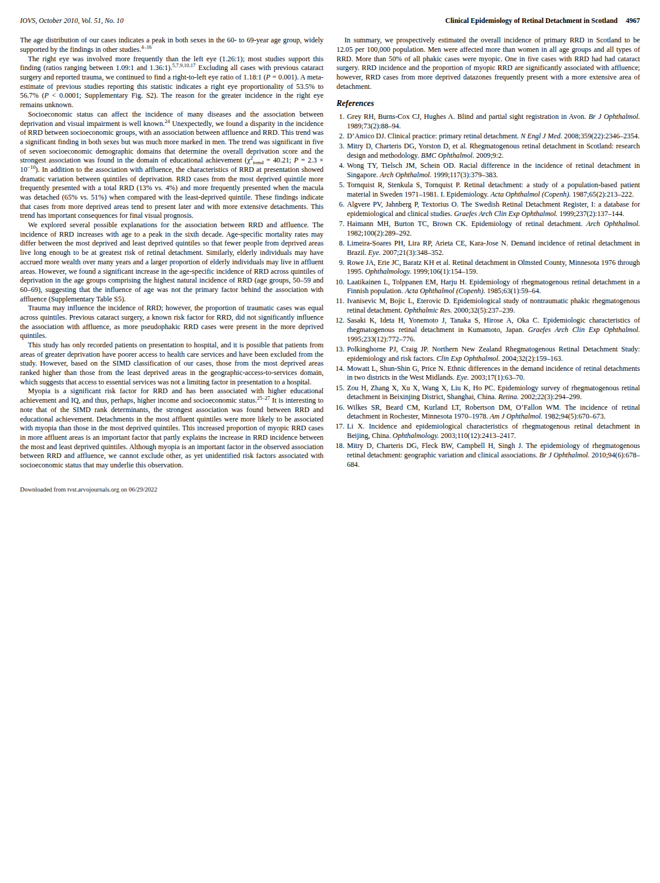IOVS, October 2010, Vol. 51, No. 10
Clinical Epidemiology of Retinal Detachment in Scotland4967
The age distribution of our cases indicates a peak in both sexes in the 60- to 69-year age group, widely supported by the findings in other studies.4–16
The right eye was involved more frequently than the left eye (1.26:1); most studies support this finding (ratios ranging between 1.09:1 and 1.36:1).5,7,9,10,17 Excluding all cases with previous cataract surgery and reported trauma, we continued to find a right-to-left eye ratio of 1.18:1 (P = 0.001). A meta-estimate of previous studies reporting this statistic indicates a right eye proportionality of 53.5% to 56.7% (P < 0.0001; Supplementary Fig. S2). The reason for the greater incidence in the right eye remains unknown.
Socioeconomic status can affect the incidence of many diseases and the association between deprivation and visual impairment is well known.24 Unexpectedly, we found a disparity in the incidence of RRD between socioeconomic groups, with an association between affluence and RRD. This trend was a significant finding in both sexes but was much more marked in men. The trend was significant in five of seven socioeconomic demographic domains that determine the overall deprivation score and the strongest association was found in the domain of educational achievement (χ2trend = 40.21; P = 2.3 × 10−10). In addition to the association with affluence, the characteristics of RRD at presentation showed dramatic variation between quintiles of deprivation. RRD cases from the most deprived quintile more frequently presented with a total RRD (13% vs. 4%) and more frequently presented when the macula was detached (65% vs. 51%) when compared with the least-deprived quintile. These findings indicate that cases from more deprived areas tend to present later and with more extensive detachments. This trend has important consequences for final visual prognosis.
We explored several possible explanations for the association between RRD and affluence. The incidence of RRD increases with age to a peak in the sixth decade. Age-specific mortality rates may differ between the most deprived and least deprived quintiles so that fewer people from deprived areas live long enough to be at greatest risk of retinal detachment. Similarly, elderly individuals may have accrued more wealth over many years and a larger proportion of elderly individuals may live in affluent areas. However, we found a significant increase in the age-specific incidence of RRD across quintiles of deprivation in the age groups comprising the highest natural incidence of RRD (age groups, 50–59 and 60–69), suggesting that the influence of age was not the primary factor behind the association with affluence (Supplementary Table S5).
Trauma may influence the incidence of RRD; however, the proportion of traumatic cases was equal across quintiles. Previous cataract surgery, a known risk factor for RRD, did not significantly influence the association with affluence, as more pseudophakic RRD cases were present in the more deprived quintiles.
This study has only recorded patients on presentation to hospital, and it is possible that patients from areas of greater deprivation have poorer access to health care services and have been excluded from the study. However, based on the SIMD classification of our cases, those from the most deprived areas ranked higher than those from the least deprived areas in the geographic-access-to-services domain, which suggests that access to essential services was not a limiting factor in presentation to a hospital.
Myopia is a significant risk factor for RRD and has been associated with higher educational achievement and IQ, and thus, perhaps, higher income and socioeconomic status.25–27 It is interesting to note that of the SIMD rank determinants, the strongest association was found between RRD and educational achievement. Detachments in the most affluent quintiles were more likely to be associated with myopia than those in the most deprived quintiles. This increased proportion of myopic RRD cases in more affluent areas is an important factor that partly explains the increase in RRD incidence between the most and least deprived quintiles. Although myopia is an important factor in the observed association between RRD and affluence, we cannot exclude other, as yet unidentified risk factors associated with socioeconomic status that may underlie this observation.
In summary, we prospectively estimated the overall incidence of primary RRD in Scotland to be 12.05 per 100,000 population. Men were affected more than women in all age groups and all types of RRD. More than 50% of all phakic cases were myopic. One in five cases with RRD had had cataract surgery. RRD incidence and the proportion of myopic RRD are significantly associated with affluence; however, RRD cases from more deprived datazones frequently present with a more extensive area of detachment.
References
Grey RH, Burns-Cox CJ, Hughes A. Blind and partial sight registration in Avon. Br J Ophthalmol. 1989;73(2):88–94.
D’Amico DJ. Clinical practice: primary retinal detachment. N Engl J Med. 2008;359(22):2346–2354.
Mitry D, Charteris DG, Yorston D, et al. Rhegmatogenous retinal detachment in Scotland: research design and methodology. BMC Ophthalmol. 2009;9:2.
Wong TY, Tielsch JM, Schein OD. Racial difference in the incidence of retinal detachment in Singapore. Arch Ophthalmol. 1999;117(3):379–383.
Tornquist R, Stenkula S, Tornquist P. Retinal detachment: a study of a population-based patient material in Sweden 1971–1981. I. Epidemiology. Acta Ophthalmol (Copenh). 1987;65(2):213–222.
Algvere PV, Jahnberg P, Textorius O. The Swedish Retinal Detachment Register, I: a database for epidemiological and clinical studies. Graefes Arch Clin Exp Ophthalmol. 1999;237(2):137–144.
Haimann MH, Burton TC, Brown CK. Epidemiology of retinal detachment. Arch Ophthalmol. 1982;100(2):289–292.
Limeira-Soares PH, Lira RP, Arieta CE, Kara-Jose N. Demand incidence of retinal detachment in Brazil. Eye. 2007;21(3):348–352.
Rowe JA, Erie JC, Baratz KH et al. Retinal detachment in Olmsted County, Minnesota 1976 through 1995. Ophthalmology. 1999;106(1):154–159.
Laatikainen L, Tolppanen EM, Harju H. Epidemiology of rhegmatogenous retinal detachment in a Finnish population. Acta Ophthalmol (Copenh). 1985;63(1):59–64.
Ivanisevic M, Bojic L, Eterovic D. Epidemiological study of nontraumatic phakic rhegmatogenous retinal detachment. Ophthalmic Res. 2000;32(5):237–239.
Sasaki K, Ideta H, Yonemoto J, Tanaka S, Hirose A, Oka C. Epidemiologic characteristics of rhegmatogenous retinal detachment in Kumamoto, Japan. Graefes Arch Clin Exp Ophthalmol. 1995;233(12):772–776.
Polkinghorne PJ, Craig JP. Northern New Zealand Rhegmatogenous Retinal Detachment Study: epidemiology and risk factors. Clin Exp Ophthalmol. 2004;32(2):159–163.
Mowatt L, Shun-Shin G, Price N. Ethnic differences in the demand incidence of retinal detachments in two districts in the West Midlands. Eye. 2003;17(1):63–70.
Zou H, Zhang X, Xu X, Wang X, Liu K, Ho PC. Epidemiology survey of rhegmatogenous retinal detachment in Beixinjing District, Shanghai, China. Retina. 2002;22(3):294–299.
Wilkes SR, Beard CM, Kurland LT, Robertson DM, O’Fallon WM. The incidence of retinal detachment in Rochester, Minnesota 1970–1978. Am J Ophthalmol. 1982;94(5):670–673.
Li X. Incidence and epidemiological characteristics of rhegmatogenous retinal detachment in Beijing, China. Ophthalmology. 2003;110(12):2413–2417.
Mitry D, Charteris DG, Fleck BW, Campbell H, Singh J. The epidemiology of rhegmatogenous retinal detachment: geographic variation and clinical associations. Br J Ophthalmol. 2010;94(6):678–684.
Downloaded from tvst.arvojournals.org on 06/29/2022